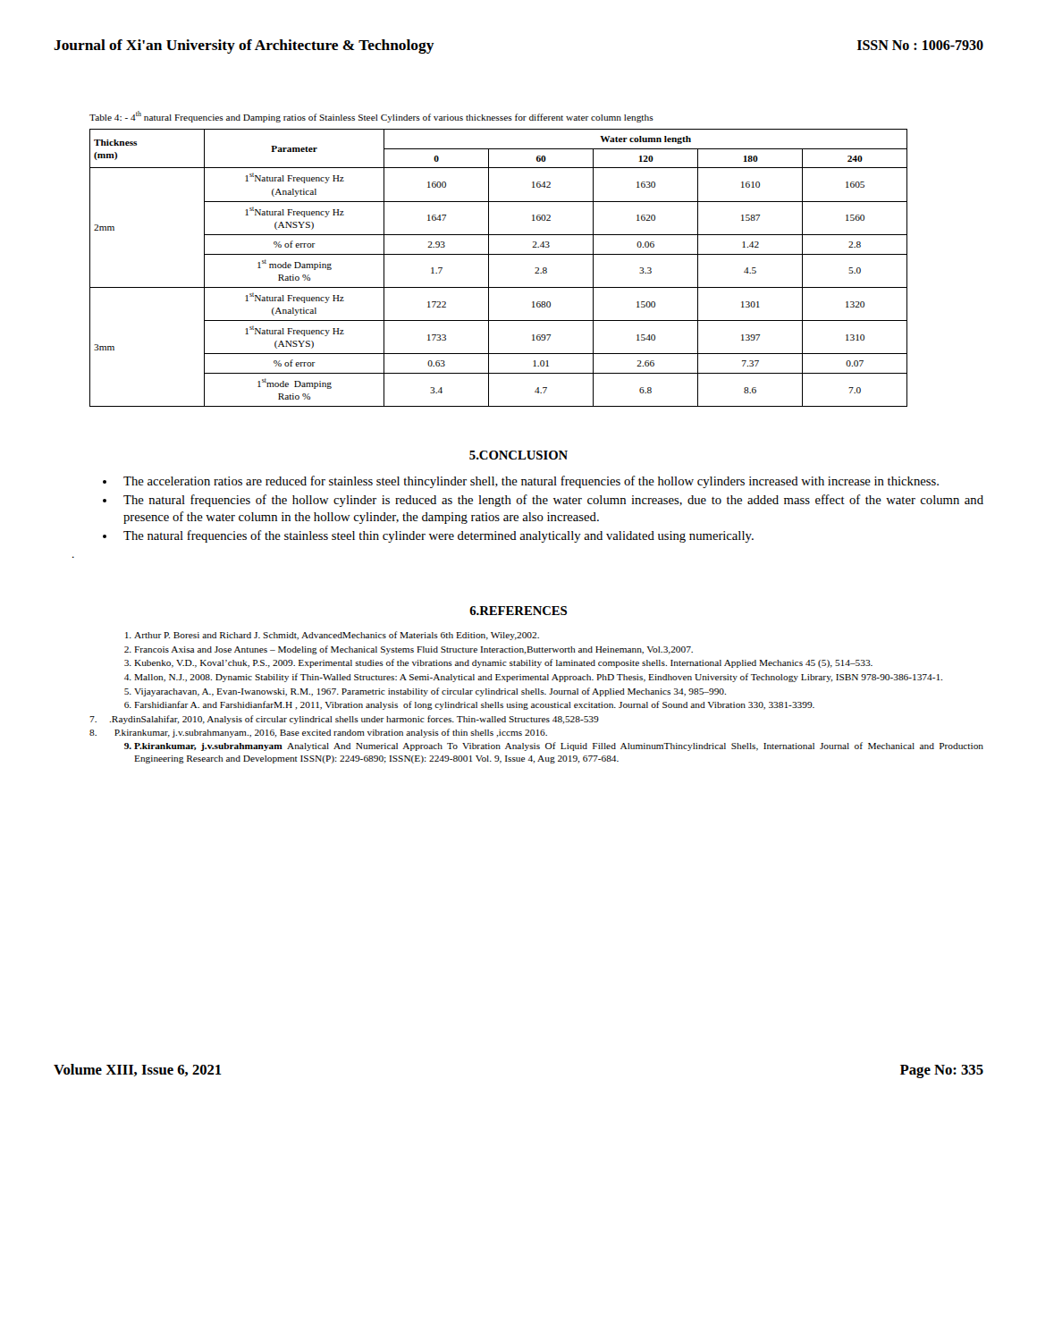Journal of Xi'an University of Architecture & Technology
ISSN No : 1006-7930
Table 4: - 4th natural Frequencies and Damping ratios of Stainless Steel Cylinders of various thicknesses for different water column lengths
| Thickness (mm) | Parameter | Water column length |
| --- | --- | --- |
| 0 | 60 | 120 | 180 | 240 |
| 2mm | 1 st Natural Frequency Hz (Analytical | 1600 | 1642 | 1630 | 1610 | 1605 |
| 1 st Natural Frequency Hz (ANSYS) | 1647 | 1602 | 1620 | 1587 | 1560 |
| % of error | 2.93 | 2.43 | 0.06 | 1.42 | 2.8 |
| 1 st mode Damping Ratio % | 1.7 | 2.8 | 3.3 | 4.5 | 5.0 |
| 3mm | 1 st Natural Frequency Hz (Analytical | 1722 | 1680 | 1500 | 1301 | 1320 |
| 1 st Natural Frequency Hz (ANSYS) | 1733 | 1697 | 1540 | 1397 | 1310 |
| % of error | 0.63 | 1.01 | 2.66 | 7.37 | 0.07 |
| 1 st mode Damping Ratio % | 3.4 | 4.7 | 6.8 | 8.6 | 7.0 |
5.CONCLUSION
The acceleration ratios are reduced for stainless steel thincylinder shell, the natural frequencies of the hollow cylinders increased with increase in thickness.
The natural frequencies of the hollow cylinder is reduced as the length of the water column increases, due to the added mass effect of the water column and presence of the water column in the hollow cylinder, the damping ratios are also increased.
The natural frequencies of the stainless steel thin cylinder were determined analytically and validated using numerically.
.
6.REFERENCES
Arthur P. Boresi and Richard J. Schmidt, AdvancedMechanics of Materials 6th Edition, Wiley,2002.
Francois Axisa and Jose Antunes – Modeling of Mechanical Systems Fluid Structure Interaction,Butterworth and Heinemann, Vol.3,2007.
Kubenko, V.D., Koval’chuk, P.S., 2009. Experimental studies of the vibrations and dynamic stability of laminated composite shells. International Applied Mechanics 45 (5), 514–533.
Mallon, N.J., 2008. Dynamic Stability if Thin-Walled Structures: A Semi-Analytical and Experimental Approach. PhD Thesis, Eindhoven University of Technology Library, ISBN 978-90-386-1374-1.
Vijayarachavan, A., Evan-Iwanowski, R.M., 1967. Parametric instability of circular cylindrical shells. Journal of Applied Mechanics 34, 985–990.
Farshidianfar A. and FarshidianfarM.H , 2011, Vibration analysis of long cylindrical shells using acoustical excitation. Journal of Sound and Vibration 330, 3381-3399.
7..RaydinSalahifar, 2010, Analysis of circular cylindrical shells under harmonic forces. Thin-walled Structures 48,528-539
8. P.kirankumar, j.v.subrahmanyam., 2016, Base excited random vibration analysis of thin shells ,iccms 2016.
P.kirankumar, j.v.subrahmanyam Analytical And Numerical Approach To Vibration Analysis Of Liquid Filled AluminumThincylindrical Shells, International Journal of Mechanical and Production Engineering Research and Development ISSN(P): 2249-6890; ISSN(E): 2249-8001 Vol. 9, Issue 4, Aug 2019, 677-684.
Volume XIII, Issue 6, 2021
Page No: 335